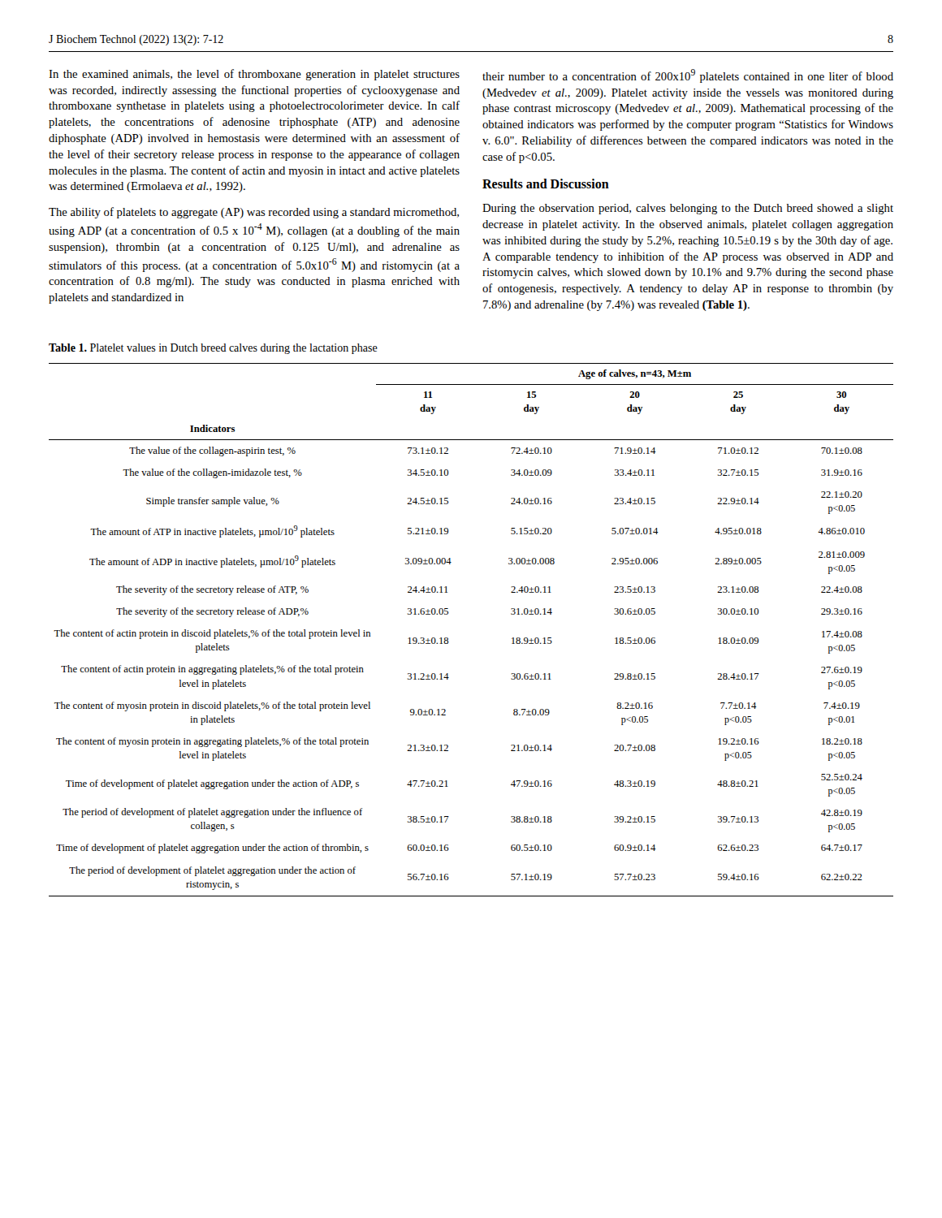J Biochem Technol (2022) 13(2): 7-12 8
In the examined animals, the level of thromboxane generation in platelet structures was recorded, indirectly assessing the functional properties of cyclooxygenase and thromboxane synthetase in platelets using a photoelectrocolorimeter device. In calf platelets, the concentrations of adenosine triphosphate (ATP) and adenosine diphosphate (ADP) involved in hemostasis were determined with an assessment of the level of their secretory release process in response to the appearance of collagen molecules in the plasma. The content of actin and myosin in intact and active platelets was determined (Ermolaeva et al., 1992).
The ability of platelets to aggregate (AP) was recorded using a standard micromethod, using ADP (at a concentration of 0.5 x 10-4 M), collagen (at a doubling of the main suspension), thrombin (at a concentration of 0.125 U/ml), and adrenaline as stimulators of this process. (at a concentration of 5.0x10-6 M) and ristomycin (at a concentration of 0.8 mg/ml). The study was conducted in plasma enriched with platelets and standardized in
their number to a concentration of 200x109 platelets contained in one liter of blood (Medvedev et al., 2009). Platelet activity inside the vessels was monitored during phase contrast microscopy (Medvedev et al., 2009). Mathematical processing of the obtained indicators was performed by the computer program “Statistics for Windows v. 6.0". Reliability of differences between the compared indicators was noted in the case of p<0.05.
Results and Discussion
During the observation period, calves belonging to the Dutch breed showed a slight decrease in platelet activity. In the observed animals, platelet collagen aggregation was inhibited during the study by 5.2%, reaching 10.5±0.19 s by the 30th day of age. A comparable tendency to inhibition of the AP process was observed in ADP and ristomycin calves, which slowed down by 10.1% and 9.7% during the second phase of ontogenesis, respectively. A tendency to delay AP in response to thrombin (by 7.8%) and adrenaline (by 7.4%) was revealed (Table 1).
Table 1. Platelet values in Dutch breed calves during the lactation phase
| | Age of calves, n=43, M±m |
| --- | --- |
| 11 day | 15 day | 20 day | 25 day | 30 day |
| Indicators | | | | | |
| The value of the collagen-aspirin test, % | 73.1±0.12 | 72.4±0.10 | 71.9±0.14 | 71.0±0.12 | 70.1±0.08 |
| The value of the collagen-imidazole test, % | 34.5±0.10 | 34.0±0.09 | 33.4±0.11 | 32.7±0.15 | 31.9±0.16 |
| Simple transfer sample value, % | 24.5±0.15 | 24.0±0.16 | 23.4±0.15 | 22.9±0.14 | 22.1±0.20 p<0.05 |
| The amount of ATP in inactive platelets, µmol/10 9 platelets | 5.21±0.19 | 5.15±0.20 | 5.07±0.014 | 4.95±0.018 | 4.86±0.010 |
| The amount of ADP in inactive platelets, µmol/10 9 platelets | 3.09±0.004 | 3.00±0.008 | 2.95±0.006 | 2.89±0.005 | 2.81±0.009 p<0.05 |
| The severity of the secretory release of ATP, % | 24.4±0.11 | 2.40±0.11 | 23.5±0.13 | 23.1±0.08 | 22.4±0.08 |
| The severity of the secretory release of ADP,% | 31.6±0.05 | 31.0±0.14 | 30.6±0.05 | 30.0±0.10 | 29.3±0.16 |
| The content of actin protein in discoid platelets,% of the total protein level in platelets | 19.3±0.18 | 18.9±0.15 | 18.5±0.06 | 18.0±0.09 | 17.4±0.08 p<0.05 |
| The content of actin protein in aggregating platelets,% of the total protein level in platelets | 31.2±0.14 | 30.6±0.11 | 29.8±0.15 | 28.4±0.17 | 27.6±0.19 p<0.05 |
| The content of myosin protein in discoid platelets,% of the total protein level in platelets | 9.0±0.12 | 8.7±0.09 | 8.2±0.16 p<0.05 | 7.7±0.14 p<0.05 | 7.4±0.19 p<0.01 |
| The content of myosin protein in aggregating platelets,% of the total protein level in platelets | 21.3±0.12 | 21.0±0.14 | 20.7±0.08 | 19.2±0.16 p<0.05 | 18.2±0.18 p<0.05 |
| Time of development of platelet aggregation under the action of ADP, s | 47.7±0.21 | 47.9±0.16 | 48.3±0.19 | 48.8±0.21 | 52.5±0.24 p<0.05 |
| The period of development of platelet aggregation under the influence of collagen, s | 38.5±0.17 | 38.8±0.18 | 39.2±0.15 | 39.7±0.13 | 42.8±0.19 p<0.05 |
| Time of development of platelet aggregation under the action of thrombin, s | 60.0±0.16 | 60.5±0.10 | 60.9±0.14 | 62.6±0.23 | 64.7±0.17 |
| The period of development of platelet aggregation under the action of ristomycin, s | 56.7±0.16 | 57.1±0.19 | 57.7±0.23 | 59.4±0.16 | 62.2±0.22 |